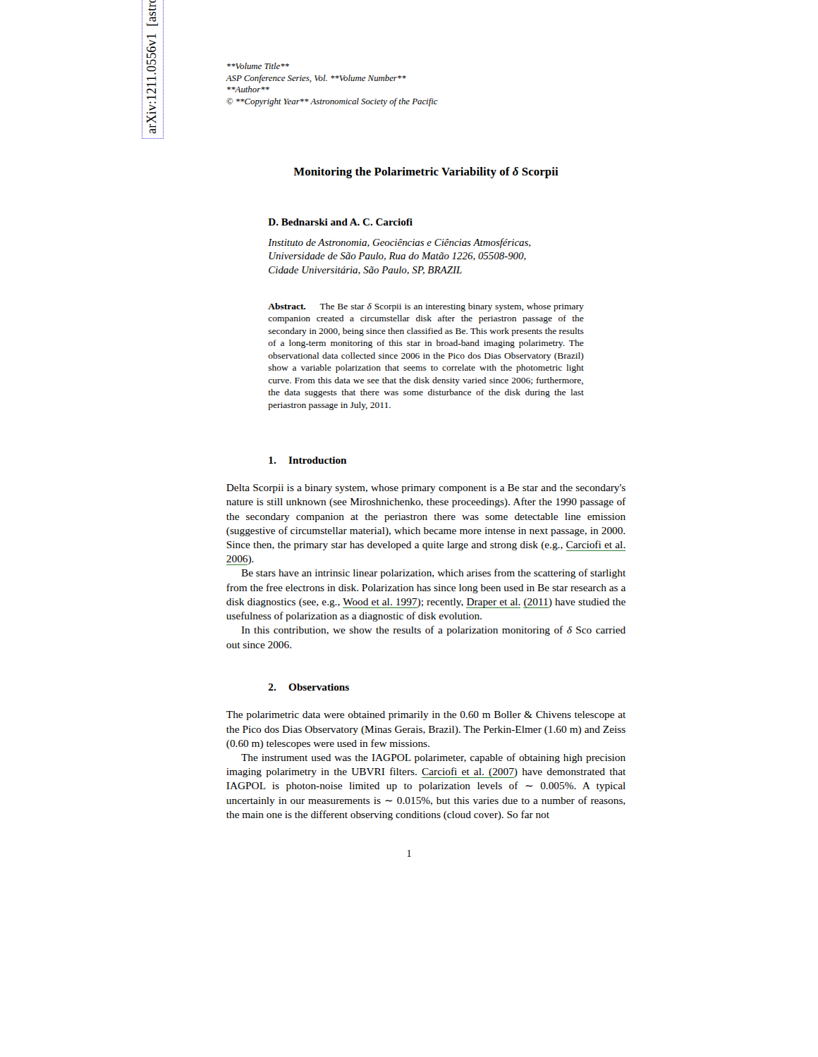arXiv:1211.0556v1 [astro-ph.SR] 2 Nov 2012
**Volume Title**
ASP Conference Series, Vol. **Volume Number**
**Author**
© **Copyright Year** Astronomical Society of the Pacific
Monitoring the Polarimetric Variability of δ Scorpii
D. Bednarski and A. C. Carciofi
Instituto de Astronomia, Geociências e Ciências Atmosféricas,
Universidade de São Paulo, Rua do Matão 1226, 05508-900,
Cidade Universitária, São Paulo, SP, BRAZIL
Abstract. The Be star δ Scorpii is an interesting binary system, whose primary companion created a circumstellar disk after the periastron passage of the secondary in 2000, being since then classified as Be. This work presents the results of a long-term monitoring of this star in broad-band imaging polarimetry. The observational data collected since 2006 in the Pico dos Dias Observatory (Brazil) show a variable polarization that seems to correlate with the photometric light curve. From this data we see that the disk density varied since 2006; furthermore, the data suggests that there was some disturbance of the disk during the last periastron passage in July, 2011.
1. Introduction
Delta Scorpii is a binary system, whose primary component is a Be star and the secondary's nature is still unknown (see Miroshnichenko, these proceedings). After the 1990 passage of the secondary companion at the periastron there was some detectable line emission (suggestive of circumstellar material), which became more intense in next passage, in 2000. Since then, the primary star has developed a quite large and strong disk (e.g., Carciofi et al. 2006).
Be stars have an intrinsic linear polarization, which arises from the scattering of starlight from the free electrons in disk. Polarization has since long been used in Be star research as a disk diagnostics (see, e.g., Wood et al. 1997); recently, Draper et al. (2011) have studied the usefulness of polarization as a diagnostic of disk evolution.
In this contribution, we show the results of a polarization monitoring of δ Sco carried out since 2006.
2. Observations
The polarimetric data were obtained primarily in the 0.60 m Boller & Chivens telescope at the Pico dos Dias Observatory (Minas Gerais, Brazil). The Perkin-Elmer (1.60 m) and Zeiss (0.60 m) telescopes were used in few missions.
The instrument used was the IAGPOL polarimeter, capable of obtaining high precision imaging polarimetry in the UBVRI filters. Carciofi et al. (2007) have demonstrated that IAGPOL is photon-noise limited up to polarization levels of ∼ 0.005%. A typical uncertainly in our measurements is ∼ 0.015%, but this varies due to a number of reasons, the main one is the different observing conditions (cloud cover). So far not
1